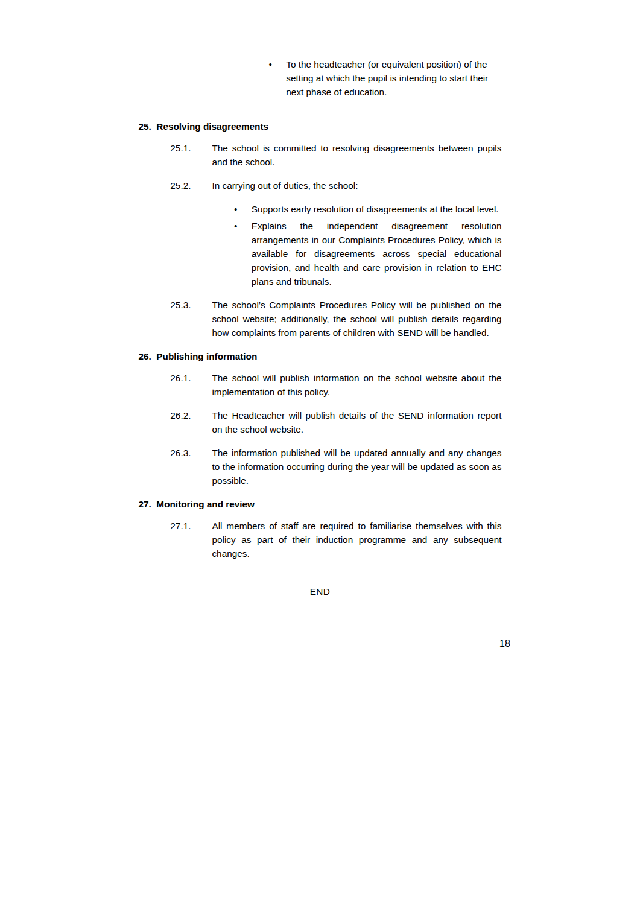To the headteacher (or equivalent position) of the setting at which the pupil is intending to start their next phase of education.
25. Resolving disagreements
25.1.
The school is committed to resolving disagreements between pupils and the school.
25.2.
In carrying out of duties, the school:
Supports early resolution of disagreements at the local level.
Explains the independent disagreement resolution arrangements in our Complaints Procedures Policy, which is available for disagreements across special educational provision, and health and care provision in relation to EHC plans and tribunals.
25.3.
The school’s Complaints Procedures Policy will be published on the school website; additionally, the school will publish details regarding how complaints from parents of children with SEND will be handled.
26. Publishing information
26.1.
The school will publish information on the school website about the implementation of this policy.
26.2.
The Headteacher will publish details of the SEND information report on the school website.
26.3.
The information published will be updated annually and any changes to the information occurring during the year will be updated as soon as possible.
27. Monitoring and review
27.1.
All members of staff are required to familiarise themselves with this policy as part of their induction programme and any subsequent changes.
END
18